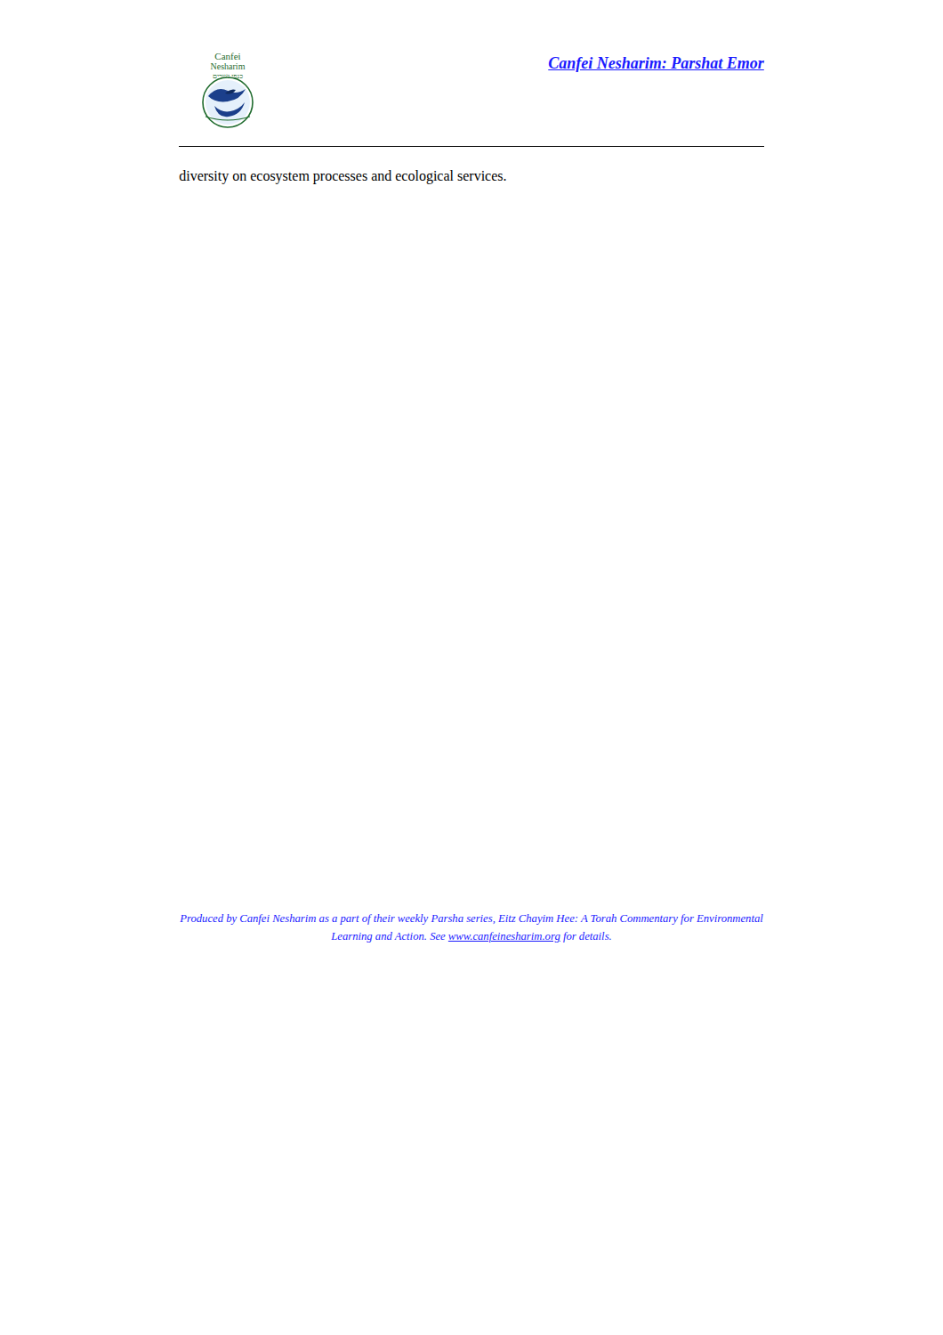Canfei Nesharim כנפי נשרים
Canfei Nesharim: Parshat Emor
diversity on ecosystem processes and ecological services.
Produced by Canfei Nesharim as a part of their weekly Parsha series, Eitz Chayim Hee: A Torah Commentary for Environmental Learning and Action. See www.canfeinesharim.org for details.